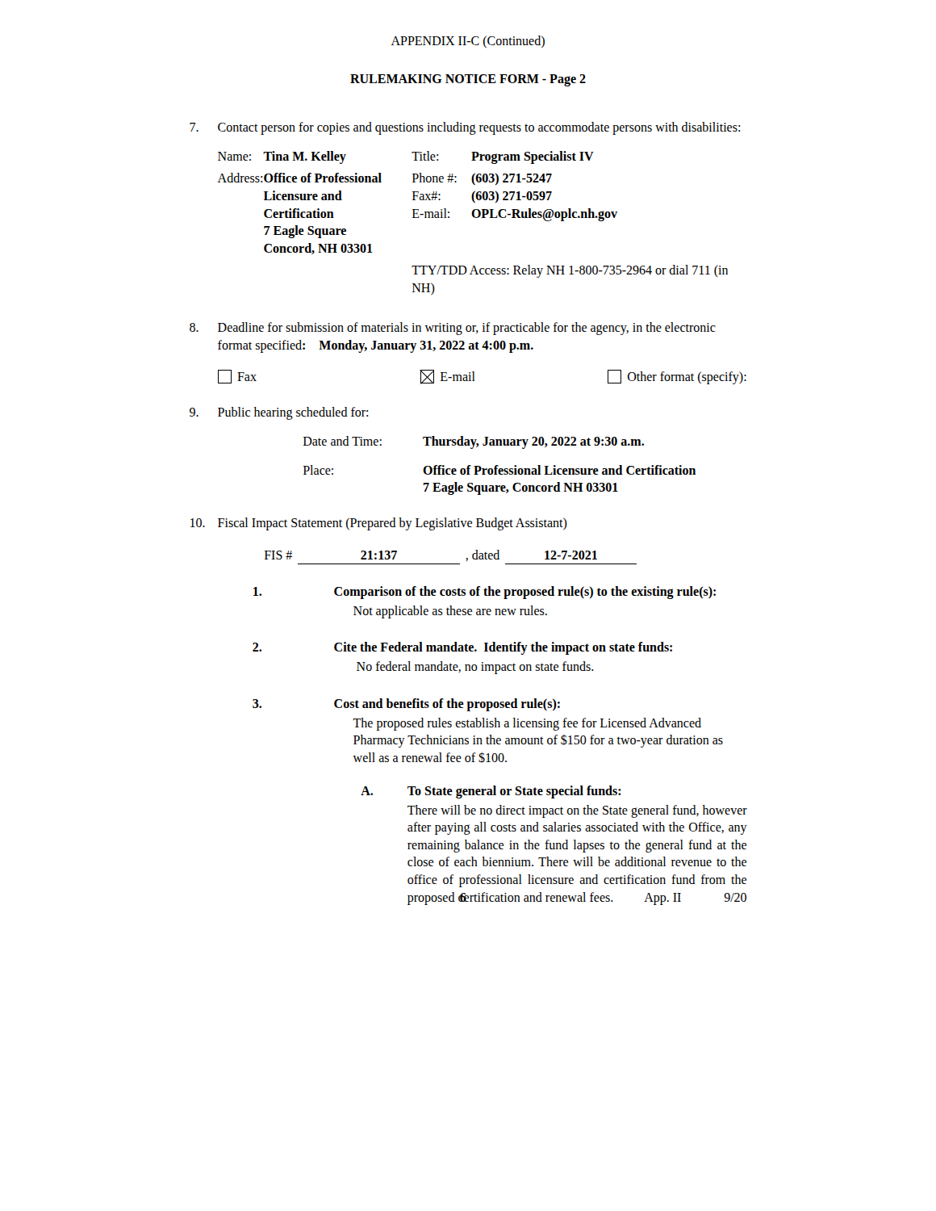APPENDIX II-C (Continued)
RULEMAKING NOTICE FORM - Page 2
7. Contact person for copies and questions including requests to accommodate persons with disabilities:
| Name: | Tina M. Kelley | Title: | Program Specialist IV |
| Address: | Office of Professional Licensure and Certification 7 Eagle Square Concord, NH 03301 | Phone #: Fax#: E-mail: | (603) 271-5247 (603) 271-0597 OPLC-Rules@oplc.nh.gov |
| | | TTY/TDD Access: Relay NH 1-800-735-2964 or dial 711 (in NH) |
8. Deadline for submission of materials in writing or, if practicable for the agency, in the electronic format specified: Monday, January 31, 2022 at 4:00 p.m.
Fax E-mail Other format (specify):
9. Public hearing scheduled for:
Date and Time:
Thursday, January 20, 2022 at 9:30 a.m.
Place:
Office of Professional Licensure and Certification
7 Eagle Square, Concord NH 03301
10. Fiscal Impact Statement (Prepared by Legislative Budget Assistant)
FIS # 21:137 , dated 12-7-2021
1. Comparison of the costs of the proposed rule(s) to the existing rule(s): Not applicable as these are new rules.
2. Cite the Federal mandate. Identify the impact on state funds: No federal mandate, no impact on state funds.
3. Cost and benefits of the proposed rule(s): The proposed rules establish a licensing fee for Licensed Advanced Pharmacy Technicians in the amount of $150 for a two-year duration as well as a renewal fee of $100.
A. To State general or State special funds: There will be no direct impact on the State general fund, however after paying all costs and salaries associated with the Office, any remaining balance in the fund lapses to the general fund at the close of each biennium. There will be additional revenue to the office of professional licensure and certification fund from the proposed certification and renewal fees.
6
App. II
9/20